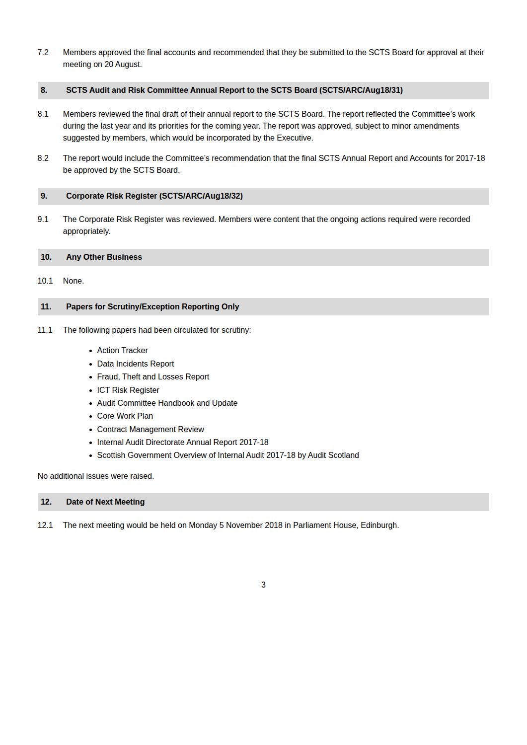7.2
Members approved the final accounts and recommended that they be submitted to the SCTS Board for approval at their meeting on 20 August.
8. SCTS Audit and Risk Committee Annual Report to the SCTS Board (SCTS/ARC/Aug18/31)
8.1
Members reviewed the final draft of their annual report to the SCTS Board. The report reflected the Committee’s work during the last year and its priorities for the coming year. The report was approved, subject to minor amendments suggested by members, which would be incorporated by the Executive.
8.2
The report would include the Committee’s recommendation that the final SCTS Annual Report and Accounts for 2017-18 be approved by the SCTS Board.
9. Corporate Risk Register (SCTS/ARC/Aug18/32)
9.1
The Corporate Risk Register was reviewed. Members were content that the ongoing actions required were recorded appropriately.
10. Any Other Business
10.1
None.
11. Papers for Scrutiny/Exception Reporting Only
11.1
The following papers had been circulated for scrutiny:
Action Tracker
Data Incidents Report
Fraud, Theft and Losses Report
ICT Risk Register
Audit Committee Handbook and Update
Core Work Plan
Contract Management Review
Internal Audit Directorate Annual Report 2017-18
Scottish Government Overview of Internal Audit 2017-18 by Audit Scotland
No additional issues were raised.
12. Date of Next Meeting
12.1
The next meeting would be held on Monday 5 November 2018 in Parliament House, Edinburgh.
3